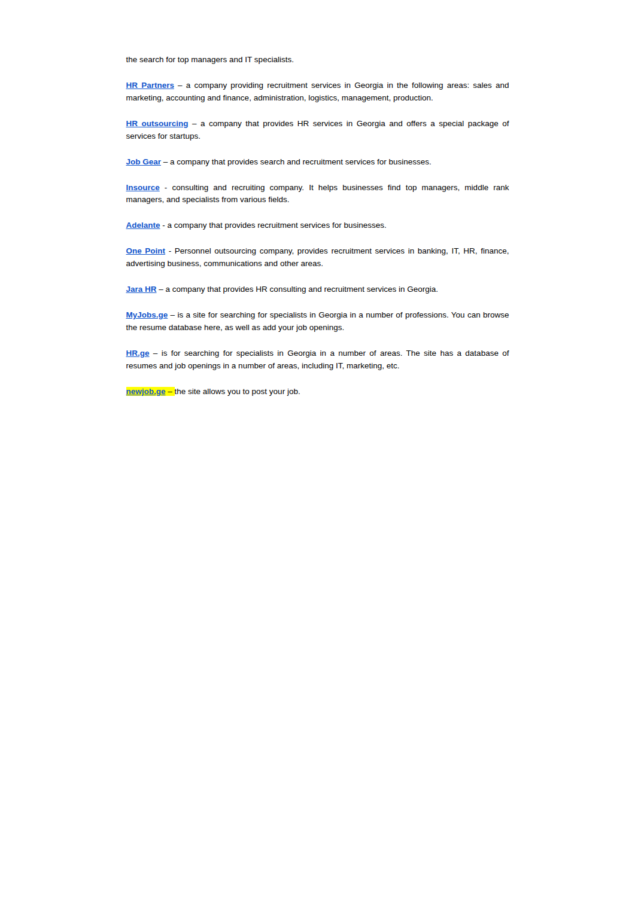the search for top managers and IT specialists.
HR Partners – a company providing recruitment services in Georgia in the following areas: sales and marketing, accounting and finance, administration, logistics, management, production.
HR outsourcing – a company that provides HR services in Georgia and offers a special package of services for startups.
Job Gear – a company that provides search and recruitment services for businesses.
Insource - consulting and recruiting company. It helps businesses find top managers, middle rank managers, and specialists from various fields.
Adelante - a company that provides recruitment services for businesses.
One Point - Personnel outsourcing company, provides recruitment services in banking, IT, HR, finance, advertising business, communications and other areas.
Jara HR – a company that provides HR consulting and recruitment services in Georgia.
MyJobs.ge – is a site for searching for specialists in Georgia in a number of professions. You can browse the resume database here, as well as add your job openings.
HR.ge – is for searching for specialists in Georgia in a number of areas. The site has a database of resumes and job openings in a number of areas, including IT, marketing, etc.
newjob.ge – the site allows you to post your job.